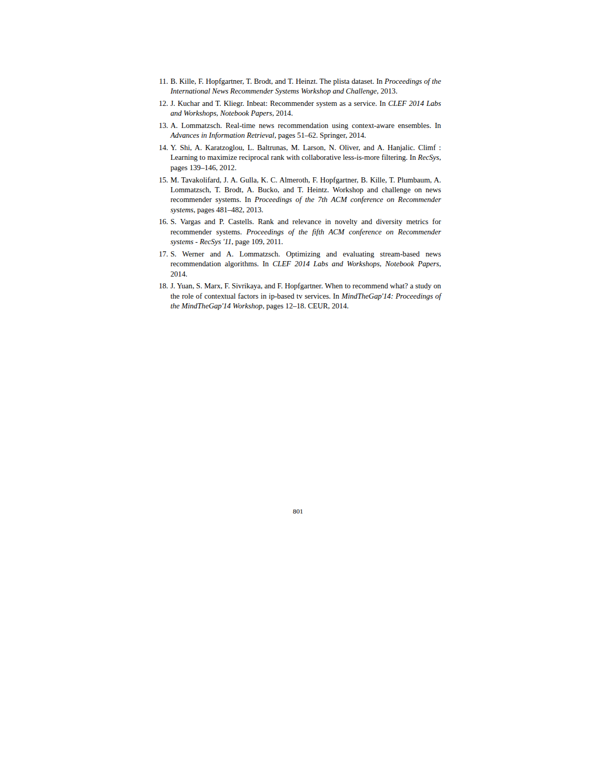11. B. Kille, F. Hopfgartner, T. Brodt, and T. Heinzt. The plista dataset. In Proceedings of the International News Recommender Systems Workshop and Challenge, 2013.
12. J. Kuchar and T. Kliegr. Inbeat: Recommender system as a service. In CLEF 2014 Labs and Workshops, Notebook Papers, 2014.
13. A. Lommatzsch. Real-time news recommendation using context-aware ensembles. In Advances in Information Retrieval, pages 51–62. Springer, 2014.
14. Y. Shi, A. Karatzoglou, L. Baltrunas, M. Larson, N. Oliver, and A. Hanjalic. Climf : Learning to maximize reciprocal rank with collaborative less-is-more filtering. In RecSys, pages 139–146, 2012.
15. M. Tavakolifard, J. A. Gulla, K. C. Almeroth, F. Hopfgartner, B. Kille, T. Plumbaum, A. Lommatzsch, T. Brodt, A. Bucko, and T. Heintz. Workshop and challenge on news recommender systems. In Proceedings of the 7th ACM conference on Recommender systems, pages 481–482, 2013.
16. S. Vargas and P. Castells. Rank and relevance in novelty and diversity metrics for recommender systems. Proceedings of the fifth ACM conference on Recommender systems - RecSys '11, page 109, 2011.
17. S. Werner and A. Lommatzsch. Optimizing and evaluating stream-based news recommendation algorithms. In CLEF 2014 Labs and Workshops, Notebook Papers, 2014.
18. J. Yuan, S. Marx, F. Sivrikaya, and F. Hopfgartner. When to recommend what? a study on the role of contextual factors in ip-based tv services. In MindTheGap'14: Proceedings of the MindTheGap'14 Workshop, pages 12–18. CEUR, 2014.
801